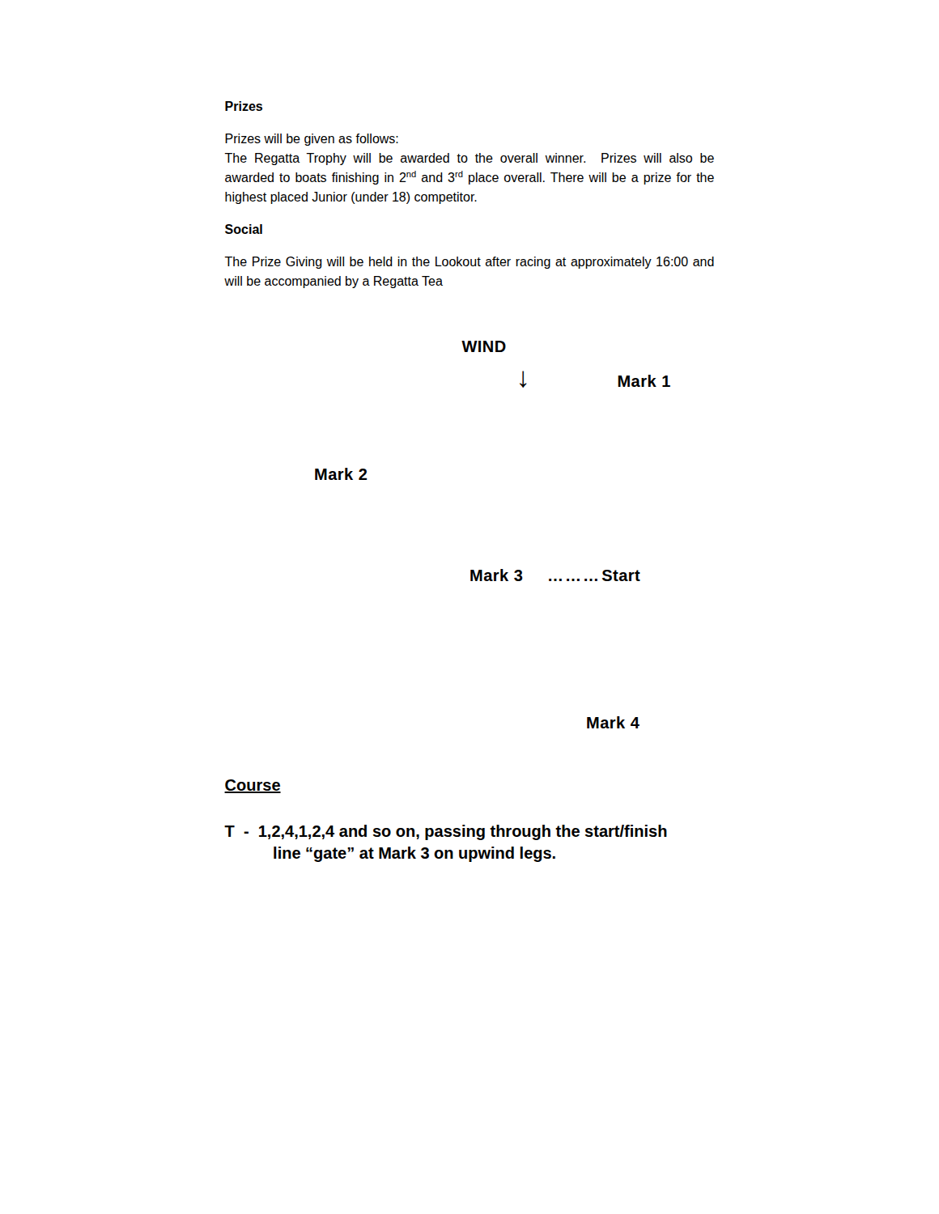Prizes
Prizes will be given as follows:
The Regatta Trophy will be awarded to the overall winner. Prizes will also be awarded to boats finishing in 2nd and 3rd place overall. There will be a prize for the highest placed Junior (under 18) competitor.
Social
The Prize Giving will be held in the Lookout after racing at approximately 16:00 and will be accompanied by a Regatta Tea
WIND ↓ Mark 1 Mark 2 Mark 3 ……… Start Mark 4
Course
T - 1,2,4,1,2,4 and so on, passing through the start/finish line “gate” at Mark 3 on upwind legs.